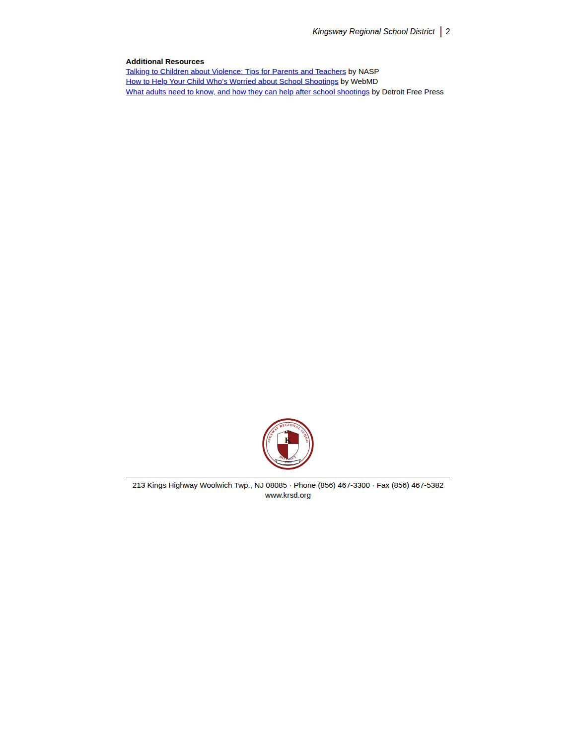Kingsway Regional School District 2
Additional Resources
Talking to Children about Violence: Tips for Parents and Teachers by NASP
How to Help Your Child Who’s Worried about School Shootings by WebMD
What adults need to know, and how they can help after school shootings by Detroit Free Press
KINGSWAY REGIONAL SCHOOL DISTRICT K 1963
213 Kings Highway Woolwich Twp., NJ 08085 · Phone (856) 467-3300 · Fax (856) 467-5382
www.krsd.org